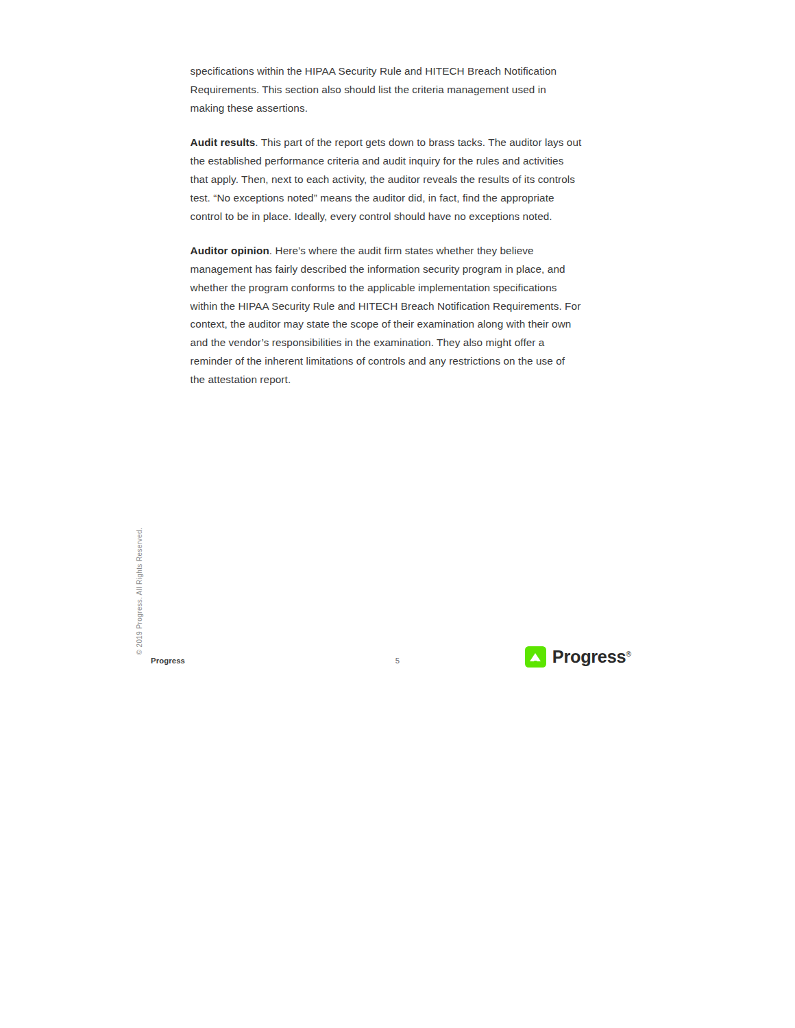© 2019 Progress. All Rights Reserved.
specifications within the HIPAA Security Rule and HITECH Breach Notification Requirements. This section also should list the criteria management used in making these assertions.
Audit results. This part of the report gets down to brass tacks. The auditor lays out the established performance criteria and audit inquiry for the rules and activities that apply. Then, next to each activity, the auditor reveals the results of its controls test. “No exceptions noted” means the auditor did, in fact, find the appropriate control to be in place. Ideally, every control should have no exceptions noted.
Auditor opinion. Here’s where the audit firm states whether they believe management has fairly described the information security program in place, and whether the program conforms to the applicable implementation specifications within the HIPAA Security Rule and HITECH Breach Notification Requirements. For context, the auditor may state the scope of their examination along with their own and the vendor’s responsibilities in the examination. They also might offer a reminder of the inherent limitations of controls and any restrictions on the use of the attestation report.
Progress
5
Progress®